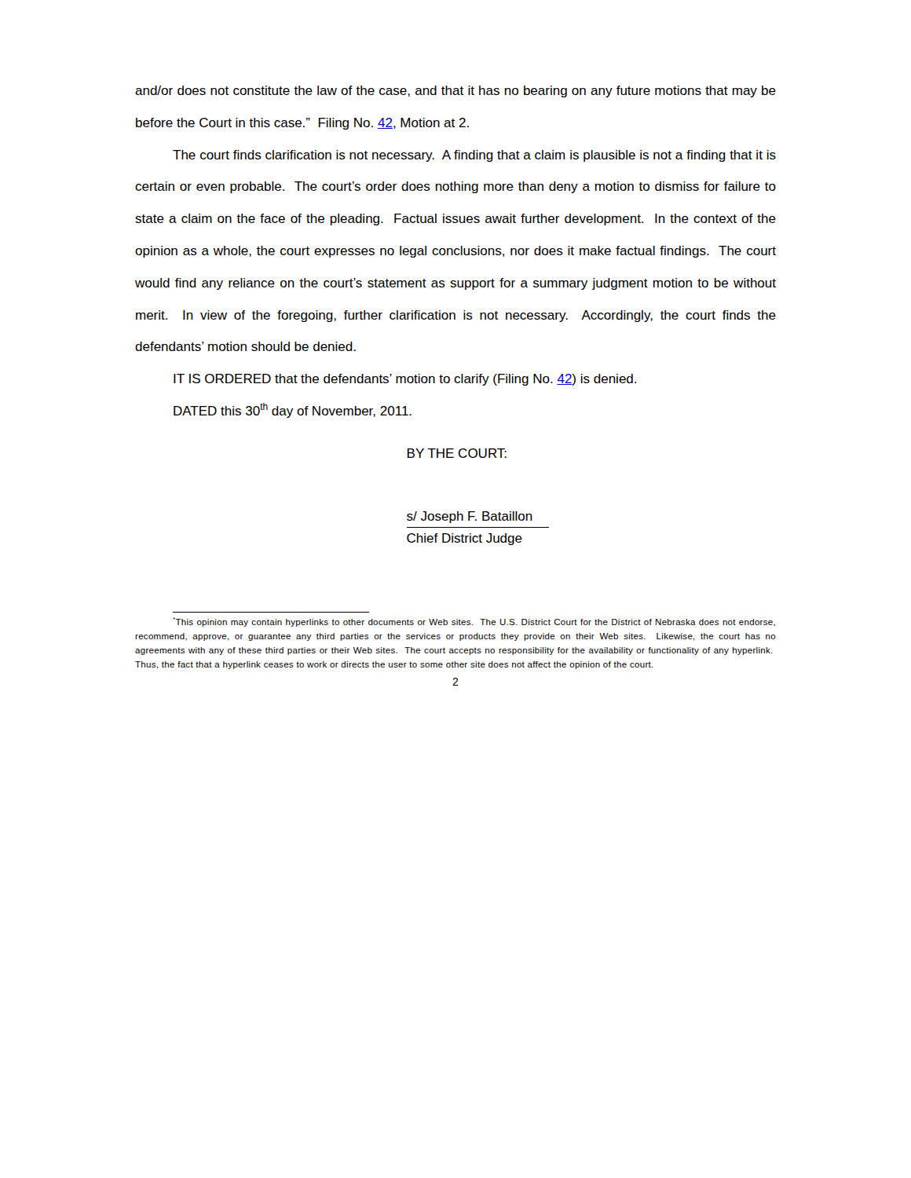and/or does not constitute the law of the case, and that it has no bearing on any future motions that may be before the Court in this case.” Filing No. 42, Motion at 2.
The court finds clarification is not necessary. A finding that a claim is plausible is not a finding that it is certain or even probable. The court’s order does nothing more than deny a motion to dismiss for failure to state a claim on the face of the pleading. Factual issues await further development. In the context of the opinion as a whole, the court expresses no legal conclusions, nor does it make factual findings. The court would find any reliance on the court’s statement as support for a summary judgment motion to be without merit. In view of the foregoing, further clarification is not necessary. Accordingly, the court finds the defendants’ motion should be denied.
IT IS ORDERED that the defendants’ motion to clarify (Filing No. 42) is denied.
DATED this 30th day of November, 2011.
BY THE COURT:
s/ Joseph F. Bataillon
Chief District Judge
*This opinion may contain hyperlinks to other documents or Web sites. The U.S. District Court for the District of Nebraska does not endorse, recommend, approve, or guarantee any third parties or the services or products they provide on their Web sites. Likewise, the court has no agreements with any of these third parties or their Web sites. The court accepts no responsibility for the availability or functionality of any hyperlink. Thus, the fact that a hyperlink ceases to work or directs the user to some other site does not affect the opinion of the court.
2